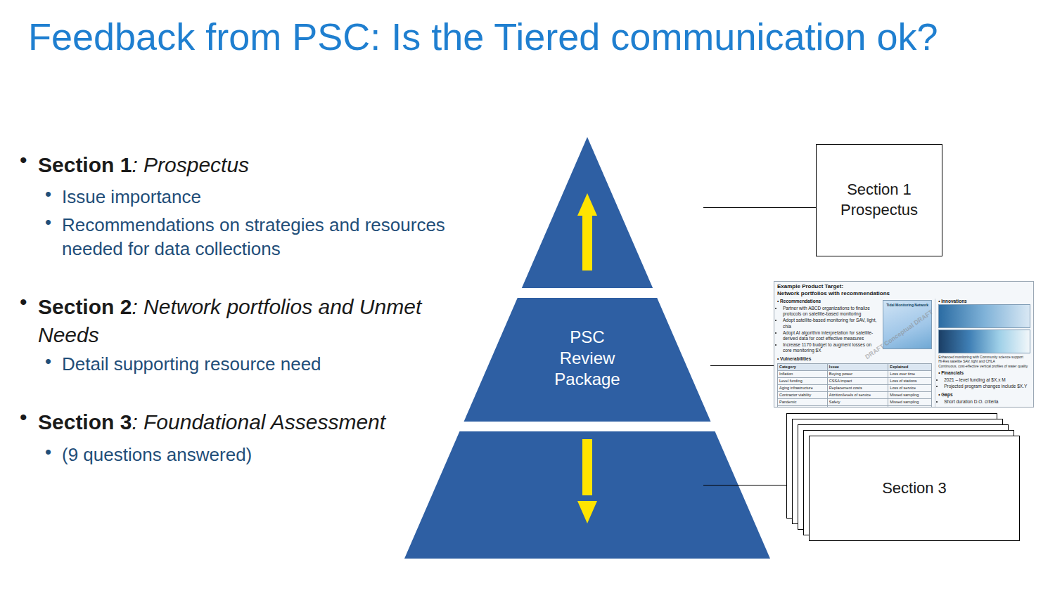Feedback from PSC: Is the Tiered communication ok?
Section 1: Prospectus
Issue importance
Recommendations on strategies and resources needed for data collections
Section 2: Network portfolios and Unmet Needs
Detail supporting resource need
Section 3: Foundational Assessment
(9 questions answered)
PSC
Review
Package
Section 1
Prospectus
Example Product Target:
Network portfolios with recommendations
• Recommendations
Partner with ABCD organizations to finalize protocols on satellite-based monitoring
Adopt satellite-based monitoring for SAV, light, chla
Adopt AI algorithm interpretation for satellite-derived data for cost effective measures
Increase 1170 budget to augment losses on core monitoring $X
• Vulnerabilities
| Category | Issue | Explained |
| --- | --- | --- |
| Inflation | Buying power | Loss over time |
| Level funding | CSSA impact | Loss of stations |
| Aging infrastructure | Replacement costs | Loss of service |
| Contractor viability | Attrition/levels of service | Missed sampling |
| Pandemic | Safety | Missed sampling |
| Staffing | Capacity | Missing capacity |
• Innovations
Enhanced monitoring with Community science support
Hi-Res satellite SAV, light and CHLA
Continuous, cost-effective vertical profiles of water quality
• Financials
2021 – level funding at $X.x M
Projected program changes include $X.Y
• Gaps
Short duration D.O. criteria
Efficient CHLA coverage
Efficient light limitation coverage
DRAFT Conceptual DRAFT
Section 3